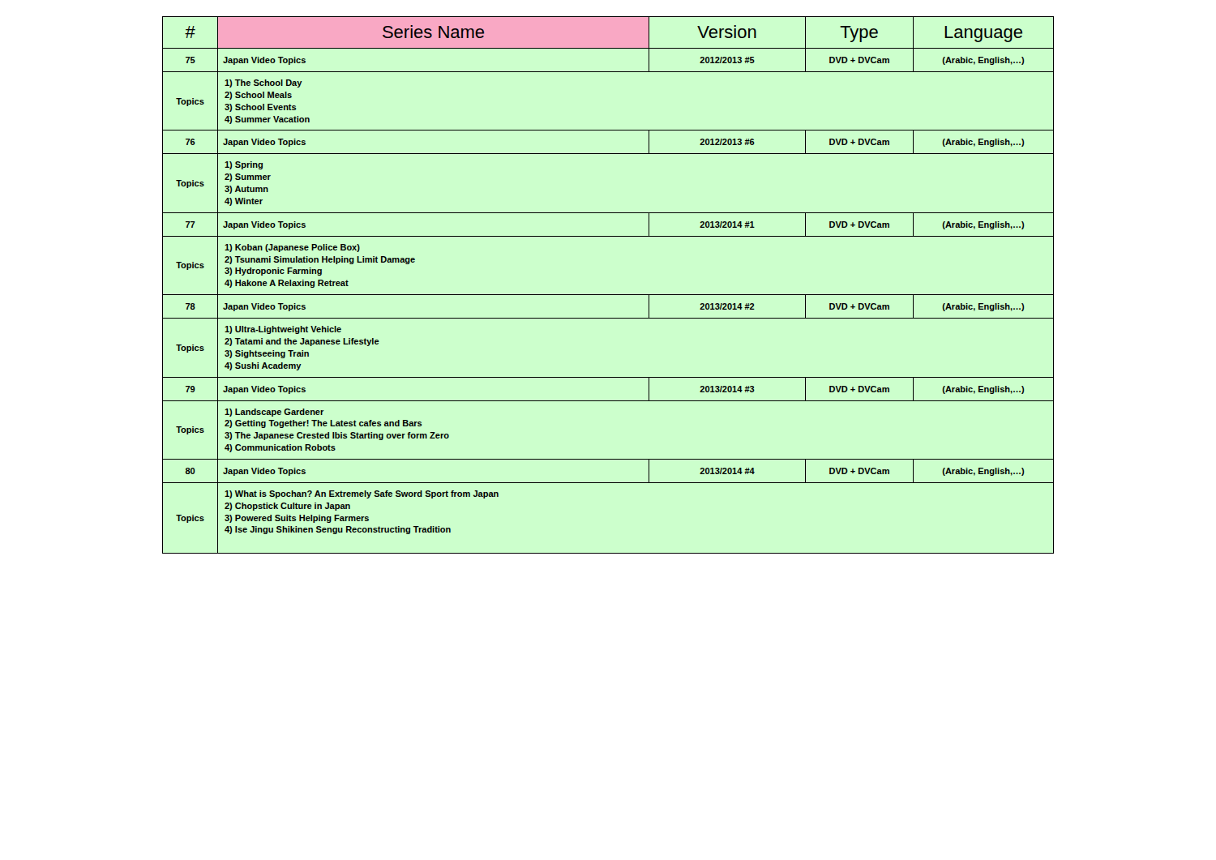| # | Series Name | Version | Type | Language |
| --- | --- | --- | --- | --- |
| 75 | Japan Video Topics | 2012/2013 #5 | DVD + DVCam | (Arabic, English,…) |
| Topics | 1) The School Day 2) School Meals 3) School Events 4) Summer Vacation |
| 76 | Japan Video Topics | 2012/2013 #6 | DVD + DVCam | (Arabic, English,…) |
| Topics | 1) Spring 2) Summer 3) Autumn 4) Winter |
| 77 | Japan Video Topics | 2013/2014 #1 | DVD + DVCam | (Arabic, English,…) |
| Topics | 1) Koban (Japanese Police Box) 2) Tsunami Simulation Helping Limit Damage 3) Hydroponic Farming 4) Hakone A Relaxing Retreat |
| 78 | Japan Video Topics | 2013/2014 #2 | DVD + DVCam | (Arabic, English,…) |
| Topics | 1) Ultra-Lightweight Vehicle 2) Tatami and the Japanese Lifestyle 3) Sightseeing Train 4) Sushi Academy |
| 79 | Japan Video Topics | 2013/2014 #3 | DVD + DVCam | (Arabic, English,…) |
| Topics | 1) Landscape Gardener 2) Getting Together! The Latest cafes and Bars 3) The Japanese Crested Ibis Starting over form Zero 4) Communication Robots |
| 80 | Japan Video Topics | 2013/2014 #4 | DVD + DVCam | (Arabic, English,…) |
| Topics | 1) What is Spochan? An Extremely Safe Sword Sport from Japan 2) Chopstick Culture in Japan 3) Powered Suits Helping Farmers 4) Ise Jingu Shikinen Sengu Reconstructing Tradition |